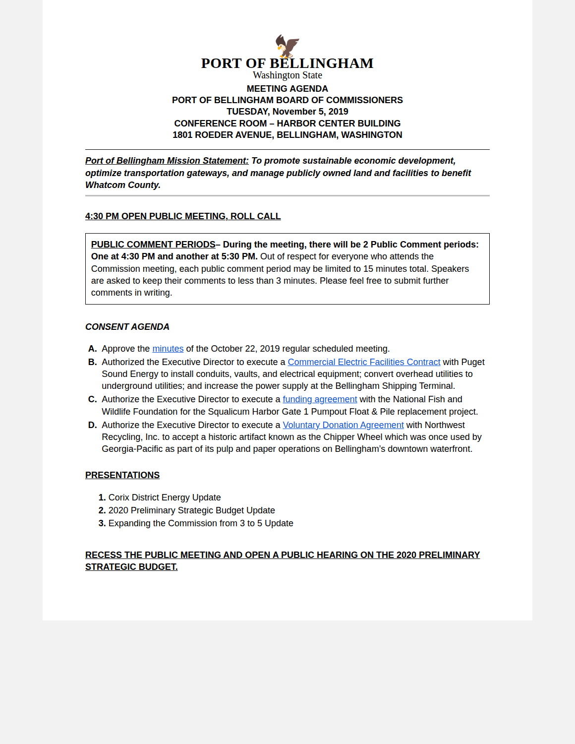🦅 PORT OF BELLINGHAM Washington State
MEETING AGENDA PORT OF BELLINGHAM BOARD OF COMMISSIONERS TUESDAY, November 5, 2019 CONFERENCE ROOM – HARBOR CENTER BUILDING 1801 ROEDER AVENUE, BELLINGHAM, WASHINGTON
Port of Bellingham Mission Statement: To promote sustainable economic development, optimize transportation gateways, and manage publicly owned land and facilities to benefit Whatcom County.
4:30 PM OPEN PUBLIC MEETING, ROLL CALL
PUBLIC COMMENT PERIODS– During the meeting, there will be 2 Public Comment periods: One at 4:30 PM and another at 5:30 PM. Out of respect for everyone who attends the Commission meeting, each public comment period may be limited to 15 minutes total. Speakers are asked to keep their comments to less than 3 minutes. Please feel free to submit further comments in writing.
CONSENT AGENDA
Approve the minutes of the October 22, 2019 regular scheduled meeting.
Authorized the Executive Director to execute a Commercial Electric Facilities Contract with Puget Sound Energy to install conduits, vaults, and electrical equipment; convert overhead utilities to underground utilities; and increase the power supply at the Bellingham Shipping Terminal.
Authorize the Executive Director to execute a funding agreement with the National Fish and Wildlife Foundation for the Squalicum Harbor Gate 1 Pumpout Float & Pile replacement project.
Authorize the Executive Director to execute a Voluntary Donation Agreement with Northwest Recycling, Inc. to accept a historic artifact known as the Chipper Wheel which was once used by Georgia-Pacific as part of its pulp and paper operations on Bellingham’s downtown waterfront.
PRESENTATIONS
Corix District Energy Update
2020 Preliminary Strategic Budget Update
Expanding the Commission from 3 to 5 Update
RECESS THE PUBLIC MEETING AND OPEN A PUBLIC HEARING ON THE 2020 PRELIMINARY STRATEGIC BUDGET.